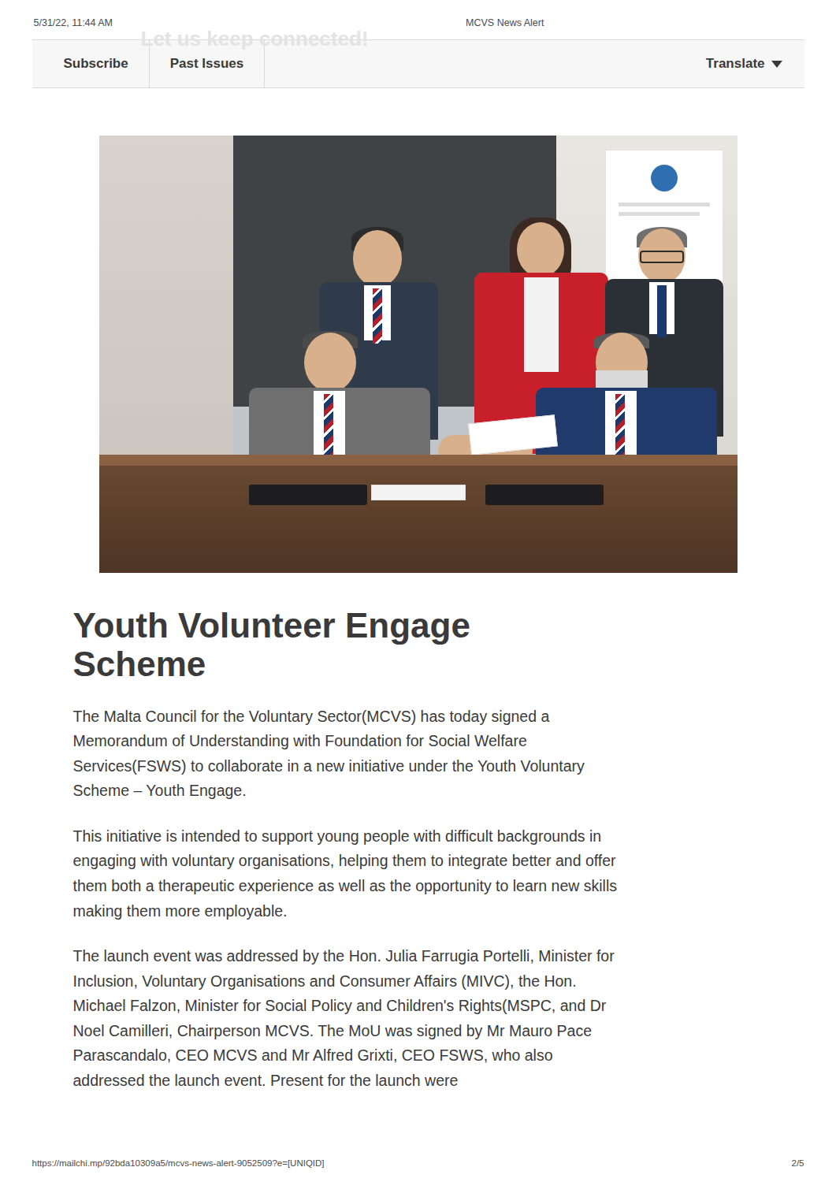5/31/22, 11:44 AM
MCVS News Alert
Subscribe
Past Issues
Translate
Let us keep connected!
Youth Volunteer Engage Scheme
The Malta Council for the Voluntary Sector(MCVS) has today signed a Memorandum of Understanding with Foundation for Social Welfare Services(FSWS) to collaborate in a new initiative under the Youth Voluntary Scheme – Youth Engage.
This initiative is intended to support young people with difficult backgrounds in engaging with voluntary organisations, helping them to integrate better and offer them both a therapeutic experience as well as the opportunity to learn new skills making them more employable.
The launch event was addressed by the Hon. Julia Farrugia Portelli, Minister for Inclusion, Voluntary Organisations and Consumer Affairs (MIVC), the Hon. Michael Falzon, Minister for Social Policy and Children's Rights(MSPC, and Dr Noel Camilleri, Chairperson MCVS. The MoU was signed by Mr Mauro Pace Parascandalo, CEO MCVS and Mr Alfred Grixti, CEO FSWS, who also addressed the launch event. Present for the launch were
https://mailchi.mp/92bda10309a5/mcvs-news-alert-9052509?e=[UNIQID]
2/5